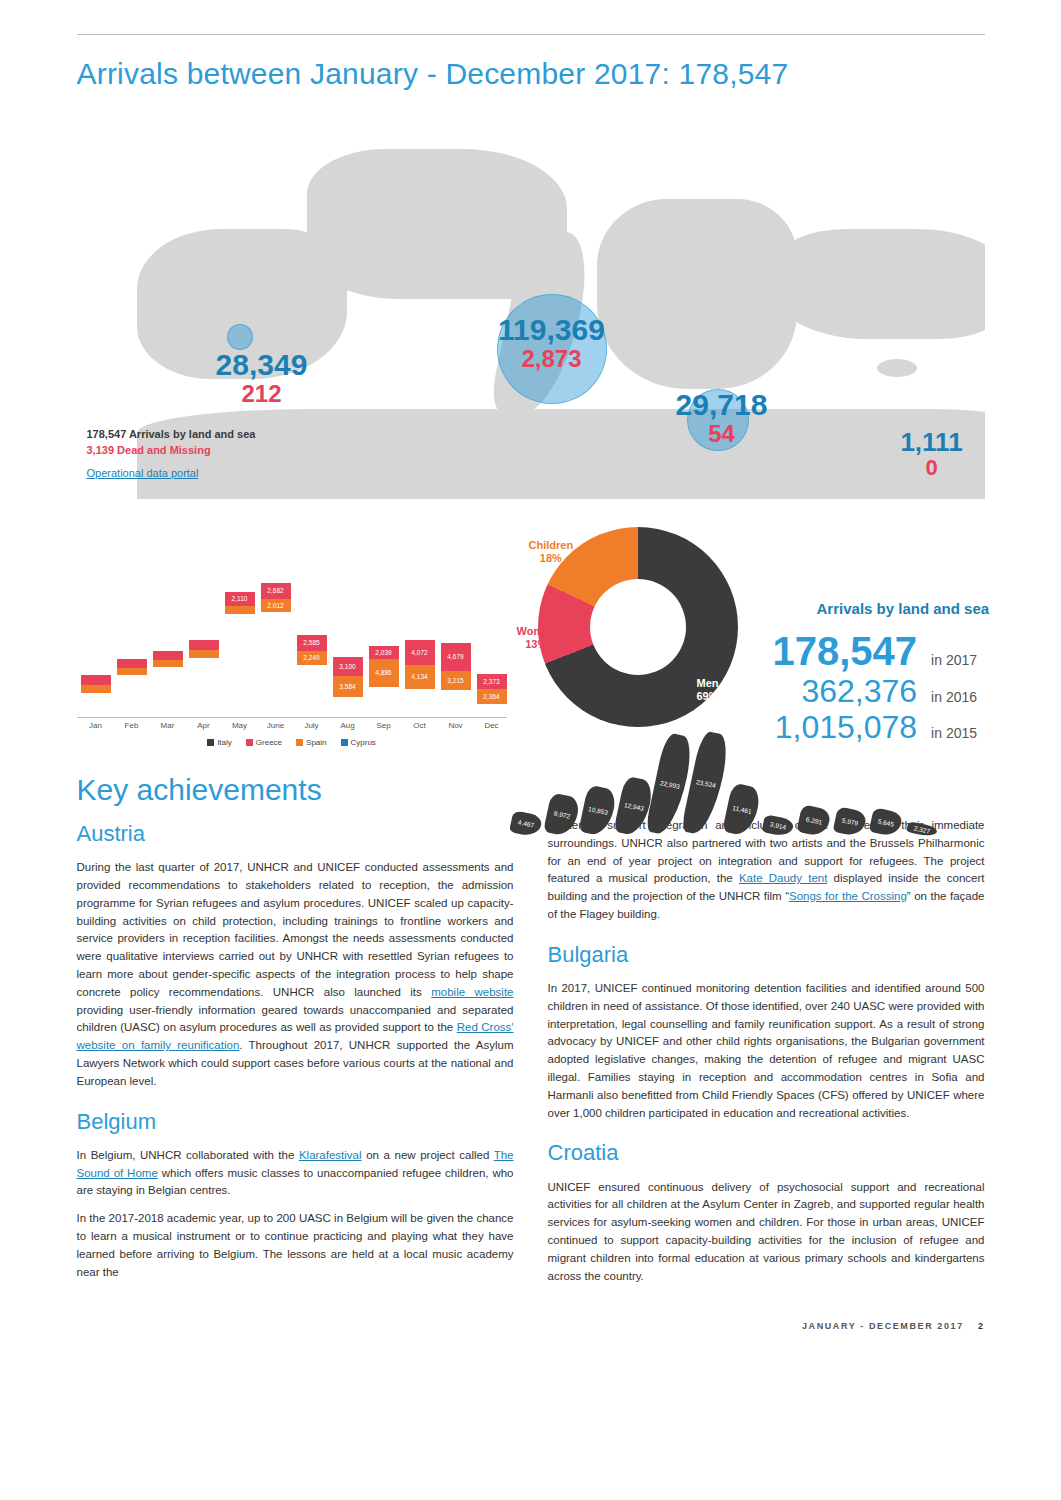Arrivals between January - December 2017: 178,547
119,369 2,873
28,349 212
29,718 54
1,111 0
178,547 Arrivals by land and sea
3,139 Dead and Missing
Operational data portal
4,467
8,972
10,853
12,943
2,110
22,993
2,682
2,012
23,524
2,585
2,249
11,461
3,100
3,584
3,914
2,039
4,886
6,291
4,072
4,134
5,979
4,679
3,215
5,645
2,373
2,364
2,327
Jan
Feb
Mar
Apr
May
June
July
Aug
Sep
Oct
Nov
Dec
Italy Greece Spain Cyprus
Children
18%
Women
13%
Men
69%
Arrivals by land and sea
178,547 in 2017
362,376 in 2016
1,015,078 in 2015
Key achievements
Austria
During the last quarter of 2017, UNHCR and UNICEF conducted assessments and provided recommendations to stakeholders related to reception, the admission programme for Syrian refugees and asylum procedures. UNICEF scaled up capacity-building activities on child protection, including trainings to frontline workers and service providers in reception facilities. Amongst the needs assessments conducted were qualitative interviews carried out by UNHCR with resettled Syrian refugees to learn more about gender-specific aspects of the integration process to help shape concrete policy recommendations. UNHCR also launched its mobile website providing user-friendly information geared towards unaccompanied and separated children (UASC) on asylum procedures as well as provided support to the Red Cross' website on family reunification. Throughout 2017, UNHCR supported the Asylum Lawyers Network which could support cases before various courts at the national and European level.
Belgium
In Belgium, UNHCR collaborated with the Klarafestival on a new project called The Sound of Home which offers music classes to unaccompanied refugee children, who are staying in Belgian centres.
In the 2017-2018 academic year, up to 200 UASC in Belgium will be given the chance to learn a musical instrument or to continue practicing and playing what they have learned before arriving to Belgium. The lessons are held at a local music academy near the
shelter to support integration and inclusion of the children in their immediate surroundings. UNHCR also partnered with two artists and the Brussels Philharmonic for an end of year project on integration and support for refugees. The project featured a musical production, the Kate Daudy tent displayed inside the concert building and the projection of the UNHCR film “Songs for the Crossing” on the façade of the Flagey building.
Bulgaria
In 2017, UNICEF continued monitoring detention facilities and identified around 500 children in need of assistance. Of those identified, over 240 UASC were provided with interpretation, legal counselling and family reunification support. As a result of strong advocacy by UNICEF and other child rights organisations, the Bulgarian government adopted legislative changes, making the detention of refugee and migrant UASC illegal. Families staying in reception and accommodation centres in Sofia and Harmanli also benefitted from Child Friendly Spaces (CFS) offered by UNICEF where over 1,000 children participated in education and recreational activities.
Croatia
UNICEF ensured continuous delivery of psychosocial support and recreational activities for all children at the Asylum Center in Zagreb, and supported regular health services for asylum-seeking women and children. For those in urban areas, UNICEF continued to support capacity-building activities for the inclusion of refugee and migrant children into formal education at various primary schools and kindergartens across the country.
JANUARY - DECEMBER 2017 2